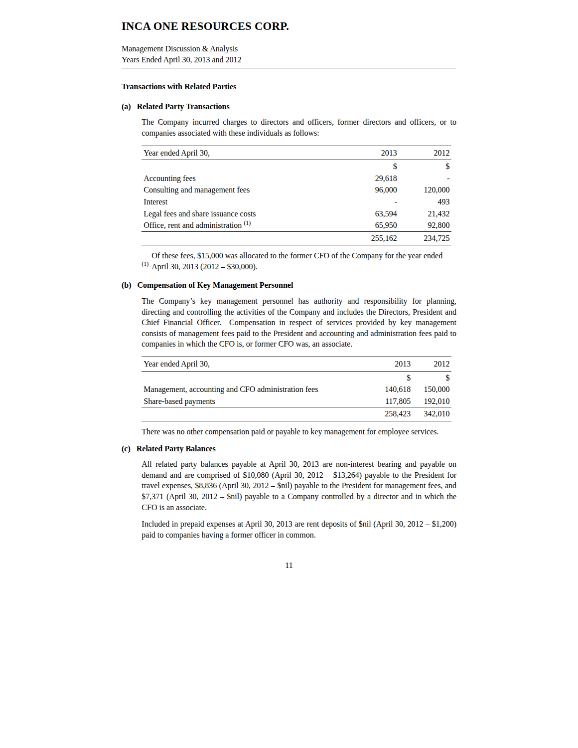INCA ONE RESOURCES CORP.
Management Discussion & Analysis
Years Ended April 30, 2013 and 2012
Transactions with Related Parties
(a) Related Party Transactions
The Company incurred charges to directors and officers, former directors and officers, or to companies associated with these individuals as follows:
| Year ended April 30, | 2013 | 2012 |
| --- | --- | --- |
| | $ | $ |
| Accounting fees | 29,618 | - |
| Consulting and management fees | 96,000 | 120,000 |
| Interest | - | 493 |
| Legal fees and share issuance costs | 63,594 | 21,432 |
| Office, rent and administration (1) | 65,950 | 92,800 |
| | 255,162 | 234,725 |
(1)Of these fees, $15,000 was allocated to the former CFO of the Company for the year ended April 30, 2013 (2012 – $30,000).
(b) C ompensation of Key Management Personnel
The Company’s key management personnel has authority and responsibility for planning, directing and controlling the activities of the Company and includes the Directors, President and Chief Financial Officer. Compensation in respect of services provided by key management consists of management fees paid to the President and accounting and administration fees paid to companies in which the CFO is, or former CFO was, an associate.
| Year ended April 30, | 2013 | 2012 |
| --- | --- | --- |
| | $ | $ |
| Management, accounting and CFO administration fees | 140,618 | 150,000 |
| Share-based payments | 117,805 | 192,010 |
| | 258,423 | 342,010 |
There was no other compensation paid or payable to key management for employee services.
(c) Related Party Balances
All related party balances payable at April 30, 2013 are non-interest bearing and payable on demand and are comprised of $10,080 (April 30, 2012 – $13,264) payable to the President for travel expenses, $8,836 (April 30, 2012 – $nil) payable to the President for management fees, and $7,371 (April 30, 2012 – $nil) payable to a Company controlled by a director and in which the CFO is an associate.
Included in prepaid expenses at April 30, 2013 are rent deposits of $nil (April 30, 2012 – $1,200) paid to companies having a former officer in common.
11